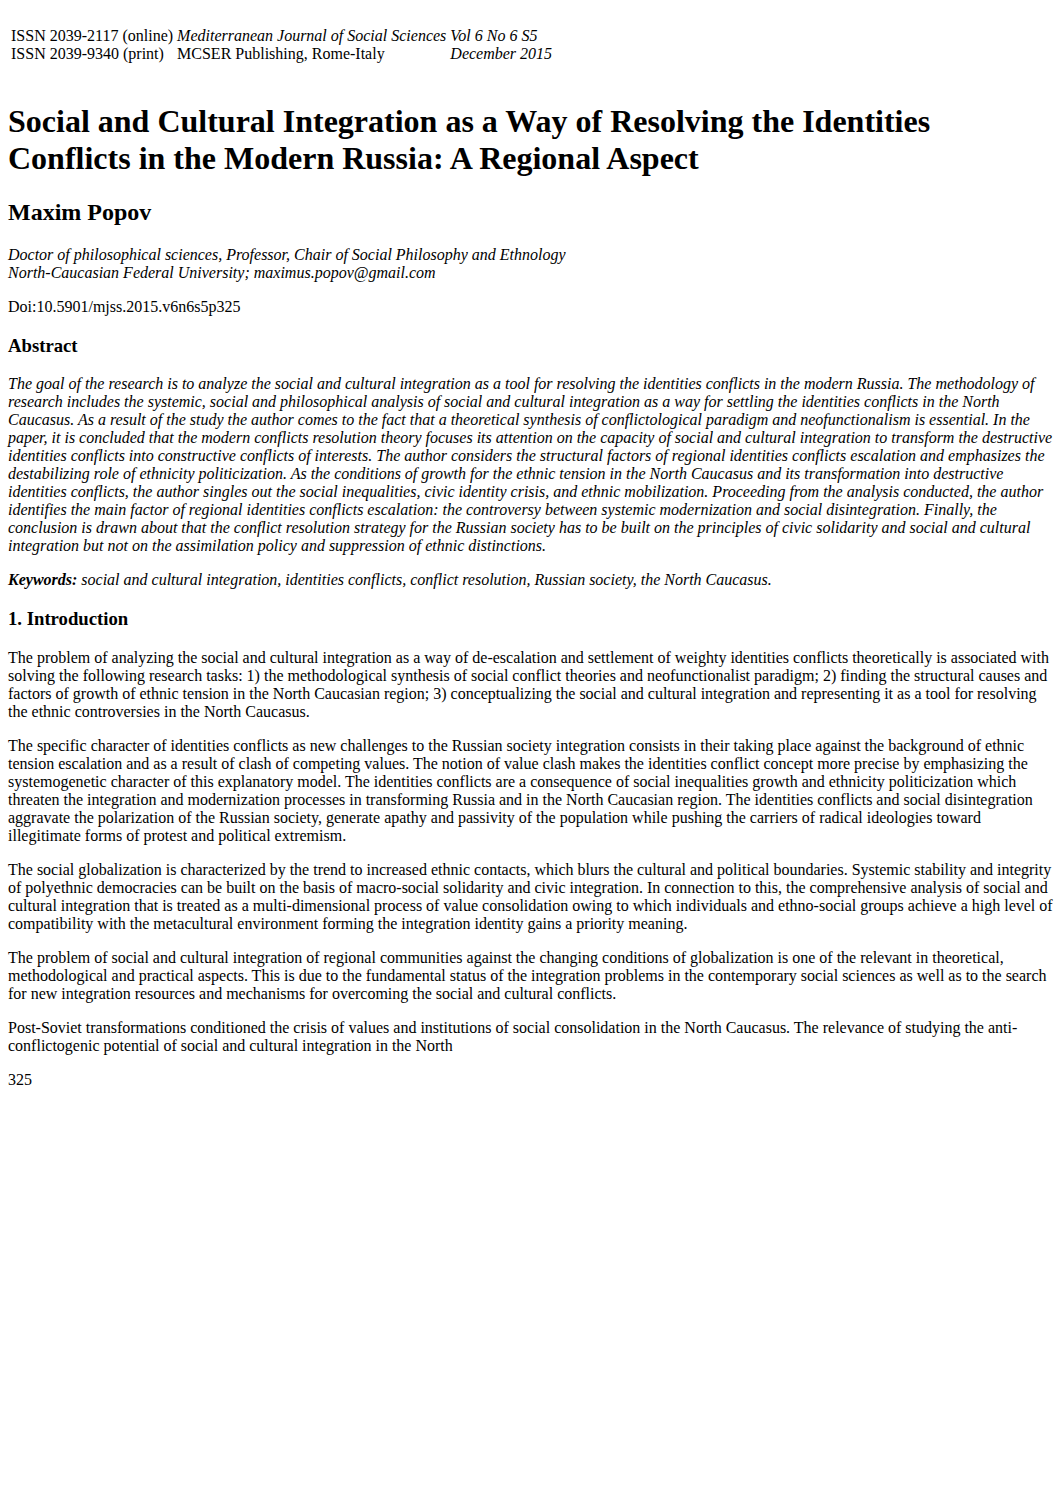| ISSN 2039-2117 (online) ISSN 2039-9340 (print) | Mediterranean Journal of Social Sciences MCSER Publishing, Rome-Italy | Vol 6 No 6 S5 December 2015 |
Social and Cultural Integration as a Way of Resolving the Identities Conflicts in the Modern Russia: A Regional Aspect
Maxim Popov
Doctor of philosophical sciences, Professor, Chair of Social Philosophy and Ethnology
North-Caucasian Federal University; maximus.popov@gmail.com
Doi:10.5901/mjss.2015.v6n6s5p325
Abstract
The goal of the research is to analyze the social and cultural integration as a tool for resolving the identities conflicts in the modern Russia. The methodology of research includes the systemic, social and philosophical analysis of social and cultural integration as a way for settling the identities conflicts in the North Caucasus. As a result of the study the author comes to the fact that a theoretical synthesis of conflictological paradigm and neofunctionalism is essential. In the paper, it is concluded that the modern conflicts resolution theory focuses its attention on the capacity of social and cultural integration to transform the destructive identities conflicts into constructive conflicts of interests. The author considers the structural factors of regional identities conflicts escalation and emphasizes the destabilizing role of ethnicity politicization. As the conditions of growth for the ethnic tension in the North Caucasus and its transformation into destructive identities conflicts, the author singles out the social inequalities, civic identity crisis, and ethnic mobilization. Proceeding from the analysis conducted, the author identifies the main factor of regional identities conflicts escalation: the controversy between systemic modernization and social disintegration. Finally, the conclusion is drawn about that the conflict resolution strategy for the Russian society has to be built on the principles of civic solidarity and social and cultural integration but not on the assimilation policy and suppression of ethnic distinctions.
Keywords: social and cultural integration, identities conflicts, conflict resolution, Russian society, the North Caucasus.
1. Introduction
The problem of analyzing the social and cultural integration as a way of de-escalation and settlement of weighty identities conflicts theoretically is associated with solving the following research tasks: 1) the methodological synthesis of social conflict theories and neofunctionalist paradigm; 2) finding the structural causes and factors of growth of ethnic tension in the North Caucasian region; 3) conceptualizing the social and cultural integration and representing it as a tool for resolving the ethnic controversies in the North Caucasus.
The specific character of identities conflicts as new challenges to the Russian society integration consists in their taking place against the background of ethnic tension escalation and as a result of clash of competing values. The notion of value clash makes the identities conflict concept more precise by emphasizing the systemogenetic character of this explanatory model. The identities conflicts are a consequence of social inequalities growth and ethnicity politicization which threaten the integration and modernization processes in transforming Russia and in the North Caucasian region. The identities conflicts and social disintegration aggravate the polarization of the Russian society, generate apathy and passivity of the population while pushing the carriers of radical ideologies toward illegitimate forms of protest and political extremism.
The social globalization is characterized by the trend to increased ethnic contacts, which blurs the cultural and political boundaries. Systemic stability and integrity of polyethnic democracies can be built on the basis of macro-social solidarity and civic integration. In connection to this, the comprehensive analysis of social and cultural integration that is treated as a multi-dimensional process of value consolidation owing to which individuals and ethno-social groups achieve a high level of compatibility with the metacultural environment forming the integration identity gains a priority meaning.
The problem of social and cultural integration of regional communities against the changing conditions of globalization is one of the relevant in theoretical, methodological and practical aspects. This is due to the fundamental status of the integration problems in the contemporary social sciences as well as to the search for new integration resources and mechanisms for overcoming the social and cultural conflicts.
Post-Soviet transformations conditioned the crisis of values and institutions of social consolidation in the North Caucasus. The relevance of studying the anti-conflictogenic potential of social and cultural integration in the North
325